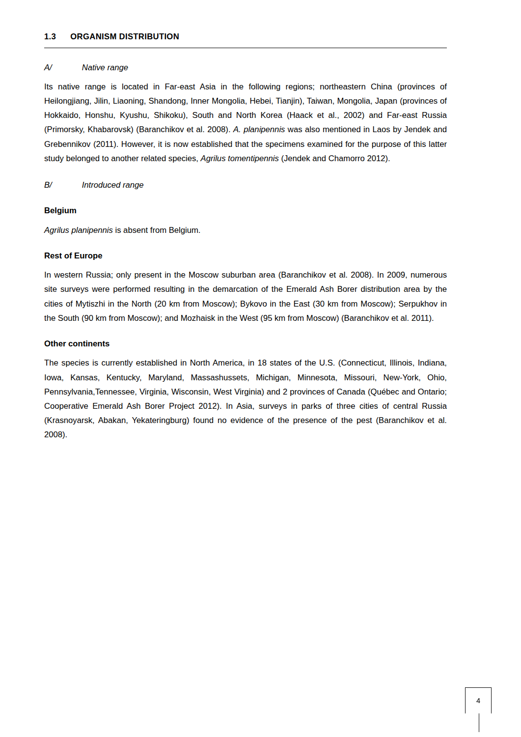1.3 ORGANISM DISTRIBUTION
A/Native range
Its native range is located in Far-east Asia in the following regions; northeastern China (provinces of Heilongjiang, Jilin, Liaoning, Shandong, Inner Mongolia, Hebei, Tianjin), Taiwan, Mongolia, Japan (provinces of Hokkaido, Honshu, Kyushu, Shikoku), South and North Korea (Haack et al., 2002) and Far-east Russia (Primorsky, Khabarovsk) (Baranchikov et al. 2008). A. planipennis was also mentioned in Laos by Jendek and Grebennikov (2011). However, it is now established that the specimens examined for the purpose of this latter study belonged to another related species, Agrilus tomentipennis (Jendek and Chamorro 2012).
B/Introduced range
Belgium
Agrilus planipennis is absent from Belgium.
Rest of Europe
In western Russia; only present in the Moscow suburban area (Baranchikov et al. 2008). In 2009, numerous site surveys were performed resulting in the demarcation of the Emerald Ash Borer distribution area by the cities of Mytiszhi in the North (20 km from Moscow); Bykovo in the East (30 km from Moscow); Serpukhov in the South (90 km from Moscow); and Mozhaisk in the West (95 km from Moscow) (Baranchikov et al. 2011).
Other continents
The species is currently established in North America, in 18 states of the U.S. (Connecticut, Illinois, Indiana, Iowa, Kansas, Kentucky, Maryland, Massashussets, Michigan, Minnesota, Missouri, New-York, Ohio, Pennsylvania,Tennessee, Virginia, Wisconsin, West Virginia) and 2 provinces of Canada (Québec and Ontario; Cooperative Emerald Ash Borer Project 2012). In Asia, surveys in parks of three cities of central Russia (Krasnoyarsk, Abakan, Yekateringburg) found no evidence of the presence of the pest (Baranchikov et al. 2008).
4